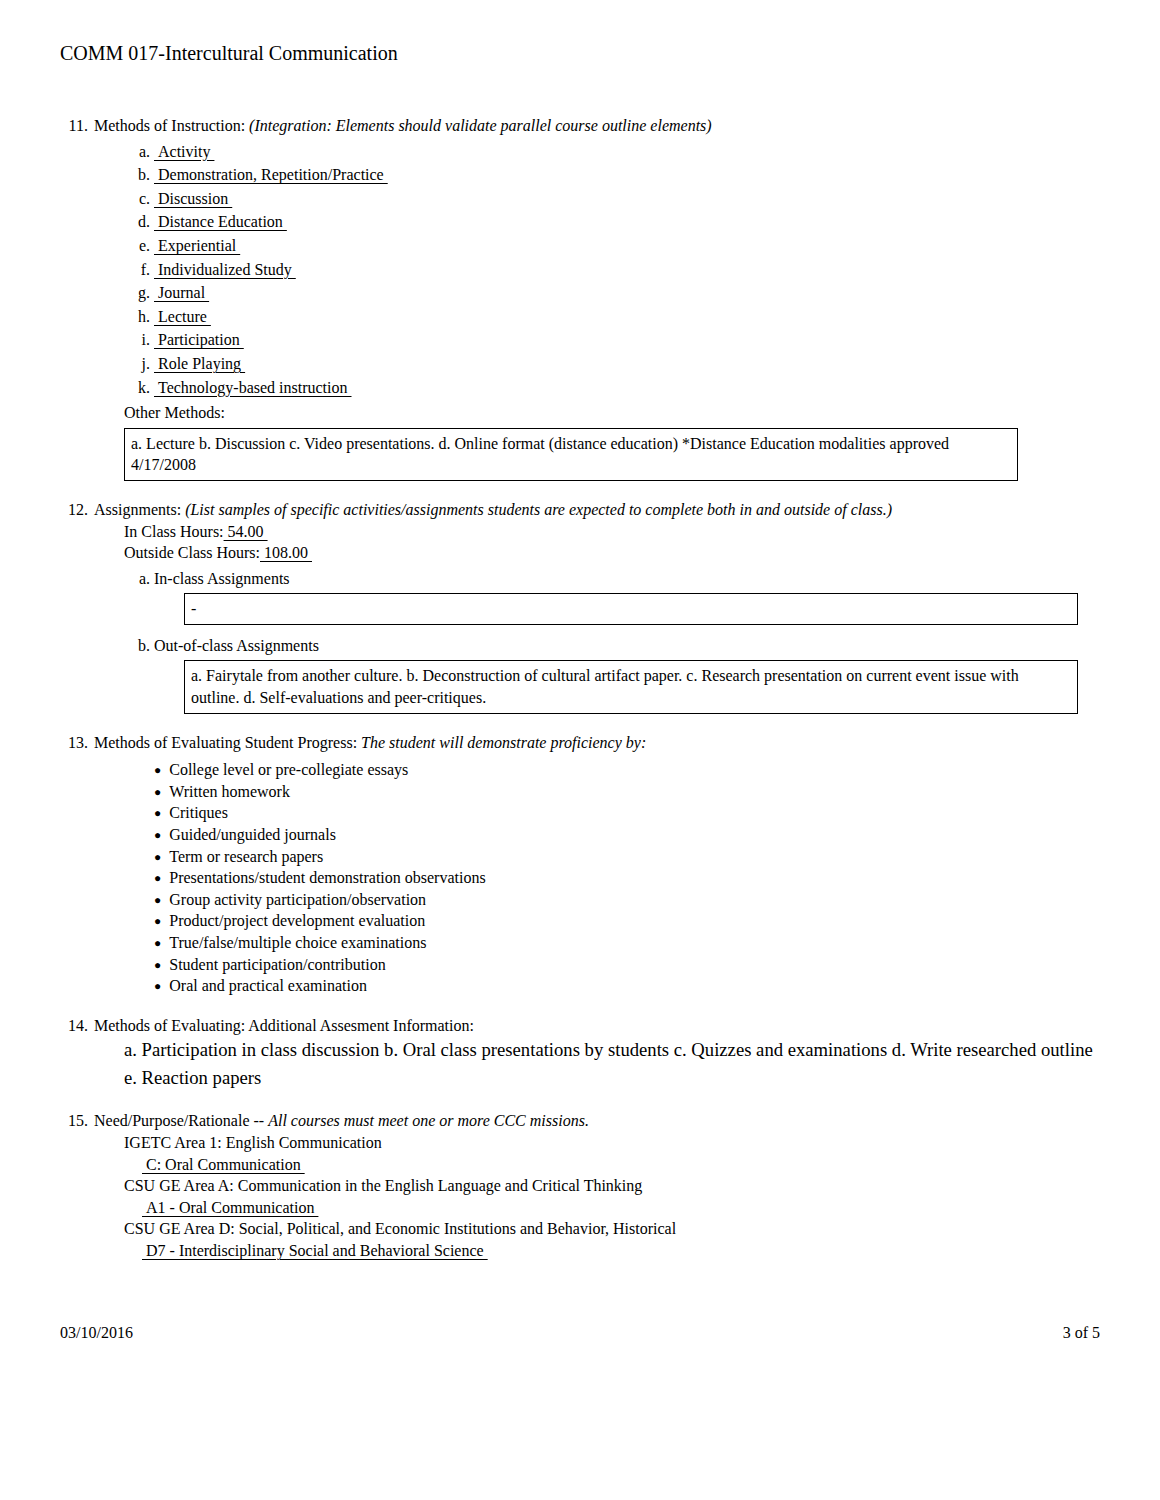COMM 017-Intercultural Communication
11. Methods of Instruction: (Integration: Elements should validate parallel course outline elements)
Activity
Demonstration, Repetition/Practice
Discussion
Distance Education
Experiential
Individualized Study
Journal
Lecture
Participation
Role Playing
Technology-based instruction
Other Methods:
a. Lecture b. Discussion c. Video presentations. d. Online format (distance education) *Distance Education modalities approved 4/17/2008
12. Assignments: (List samples of specific activities/assignments students are expected to complete both in and outside of class.)
In Class Hours: 54.00
Outside Class Hours: 108.00
In-class Assignments
-
Out-of-class Assignments
a. Fairytale from another culture. b. Deconstruction of cultural artifact paper. c. Research presentation on current event issue with outline. d. Self-evaluations and peer-critiques.
13. Methods of Evaluating Student Progress: The student will demonstrate proficiency by:
College level or pre-collegiate essays
Written homework
Critiques
Guided/unguided journals
Term or research papers
Presentations/student demonstration observations
Group activity participation/observation
Product/project development evaluation
True/false/multiple choice examinations
Student participation/contribution
Oral and practical examination
14. Methods of Evaluating: Additional Assesment Information:
a. Participation in class discussion b. Oral class presentations by students c. Quizzes and examinations d. Write researched outline e. Reaction papers
15. Need/Purpose/Rationale -- All courses must meet one or more CCC missions.
IGETC Area 1: English Communication
C: Oral Communication
CSU GE Area A: Communication in the English Language and Critical Thinking
A1 - Oral Communication
CSU GE Area D: Social, Political, and Economic Institutions and Behavior, Historical
D7 - Interdisciplinary Social and Behavioral Science
03/10/2016 3 of 5